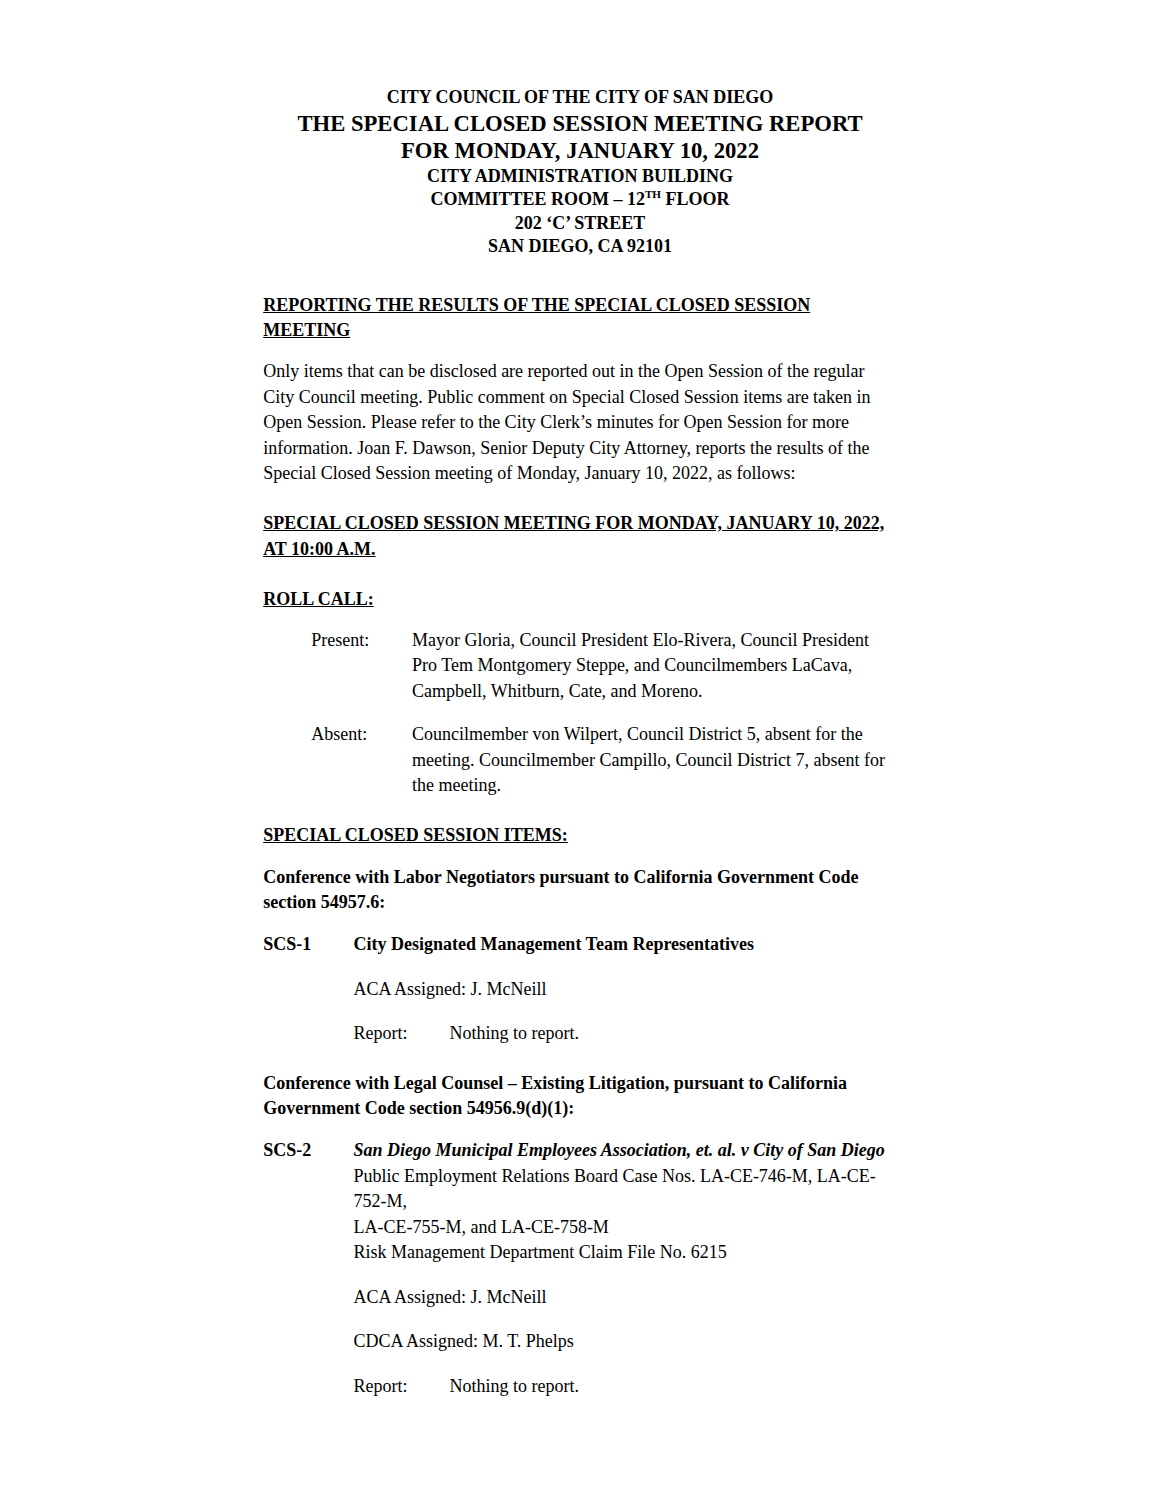CITY COUNCIL OF THE CITY OF SAN DIEGO
THE SPECIAL CLOSED SESSION MEETING REPORT
FOR MONDAY, JANUARY 10, 2022
CITY ADMINISTRATION BUILDING
COMMITTEE ROOM – 12TH FLOOR
202 ‘C’ STREET
SAN DIEGO, CA 92101
REPORTING THE RESULTS OF THE SPECIAL CLOSED SESSION MEETING
Only items that can be disclosed are reported out in the Open Session of the regular City Council meeting. Public comment on Special Closed Session items are taken in Open Session. Please refer to the City Clerk’s minutes for Open Session for more information. Joan F. Dawson, Senior Deputy City Attorney, reports the results of the Special Closed Session meeting of Monday, January 10, 2022, as follows:
SPECIAL CLOSED SESSION MEETING FOR MONDAY, JANUARY 10, 2022, AT 10:00 A.M.
ROLL CALL:
| Present: | Mayor Gloria, Council President Elo-Rivera, Council President Pro Tem Montgomery Steppe, and Councilmembers LaCava, Campbell, Whitburn, Cate, and Moreno. |
| Absent: | Councilmember von Wilpert, Council District 5, absent for the meeting. Councilmember Campillo, Council District 7, absent for the meeting. |
SPECIAL CLOSED SESSION ITEMS:
Conference with Labor Negotiators pursuant to California Government Code
section 54957.6:
SCS-1 City Designated Management Team Representatives
ACA Assigned: J. McNeill
Report: Nothing to report.
Conference with Legal Counsel – Existing Litigation, pursuant to California Government Code section 54956.9(d)(1):
SCS-2 San Diego Municipal Employees Association, et. al. v City of San Diego
Public Employment Relations Board Case Nos. LA-CE-746-M, LA-CE-752-M,
LA-CE-755-M, and LA-CE-758-M
Risk Management Department Claim File No. 6215
ACA Assigned: J. McNeill
CDCA Assigned: M. T. Phelps
Report: Nothing to report.